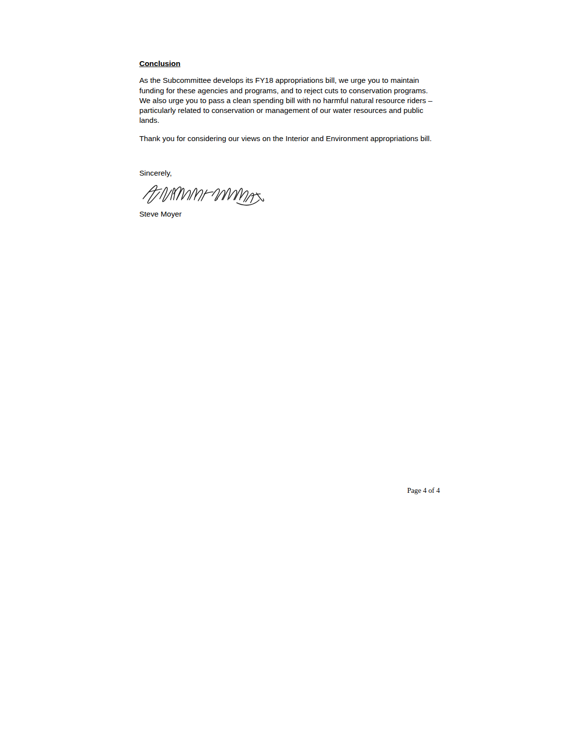Conclusion
As the Subcommittee develops its FY18 appropriations bill, we urge you to maintain funding for these agencies and programs, and to reject cuts to conservation programs. We also urge you to pass a clean spending bill with no harmful natural resource riders – particularly related to conservation or management of our water resources and public lands.
Thank you for considering our views on the Interior and Environment appropriations bill.
Sincerely,
Steve Moyer
Page 4 of 4